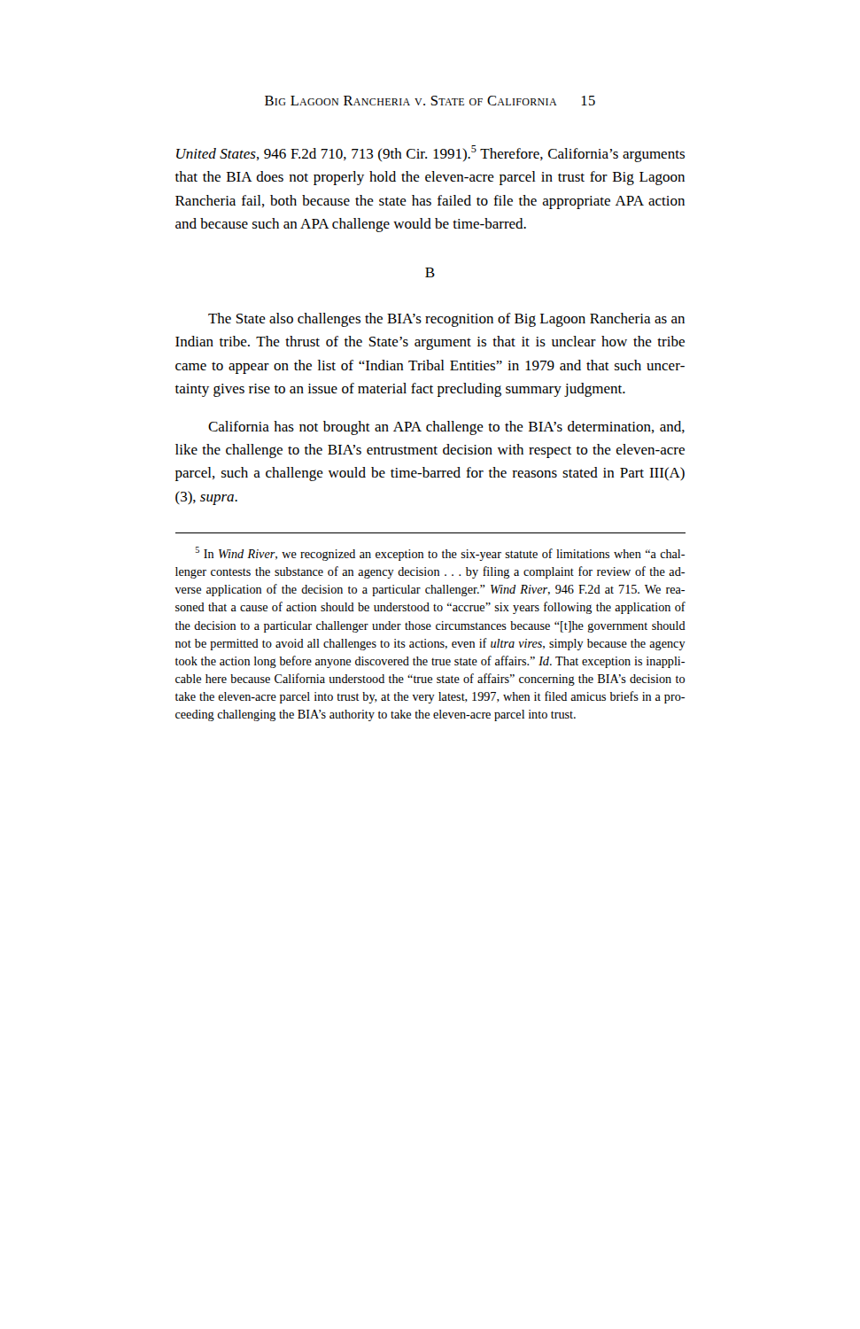Big Lagoon Rancheria v. State of California15
United States, 946 F.2d 710, 713 (9th Cir. 1991).5 Therefore, California’s arguments that the BIA does not properly hold the eleven-acre parcel in trust for Big Lagoon Rancheria fail, both because the state has failed to file the appropriate APA action and because such an APA challenge would be time-barred.
B
The State also challenges the BIA’s recognition of Big Lagoon Rancheria as an Indian tribe. The thrust of the State’s argument is that it is unclear how the tribe came to appear on the list of “Indian Tribal Entities” in 1979 and that such uncertainty gives rise to an issue of material fact precluding summary judgment.
California has not brought an APA challenge to the BIA’s determination, and, like the challenge to the BIA’s entrustment decision with respect to the eleven-acre parcel, such a challenge would be time-barred for the reasons stated in Part III(A)(3), supra.
5 In Wind River, we recognized an exception to the six-year statute of limitations when “a challenger contests the substance of an agency decision . . . by filing a complaint for review of the adverse application of the decision to a particular challenger.” Wind River, 946 F.2d at 715. We reasoned that a cause of action should be understood to “accrue” six years following the application of the decision to a particular challenger under those circumstances because “[t]he government should not be permitted to avoid all challenges to its actions, even if ultra vires, simply because the agency took the action long before anyone discovered the true state of affairs.” Id. That exception is inapplicable here because California understood the “true state of affairs” concerning the BIA’s decision to take the eleven-acre parcel into trust by, at the very latest, 1997, when it filed amicus briefs in a proceeding challenging the BIA’s authority to take the eleven-acre parcel into trust.